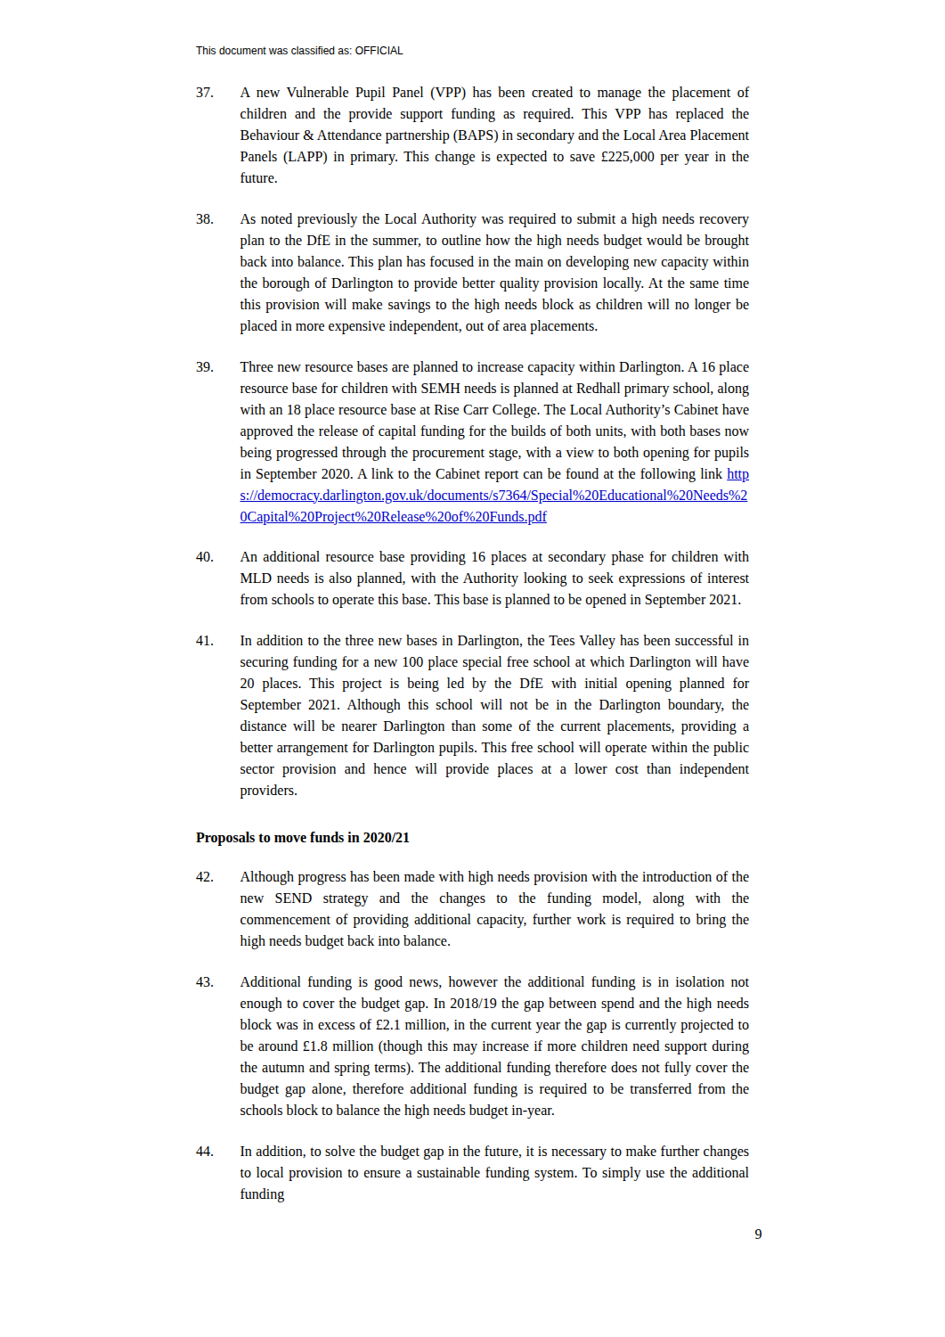This document was classified as: OFFICIAL
37. A new Vulnerable Pupil Panel (VPP) has been created to manage the placement of children and the provide support funding as required. This VPP has replaced the Behaviour & Attendance partnership (BAPS) in secondary and the Local Area Placement Panels (LAPP) in primary. This change is expected to save £225,000 per year in the future.
38. As noted previously the Local Authority was required to submit a high needs recovery plan to the DfE in the summer, to outline how the high needs budget would be brought back into balance. This plan has focused in the main on developing new capacity within the borough of Darlington to provide better quality provision locally. At the same time this provision will make savings to the high needs block as children will no longer be placed in more expensive independent, out of area placements.
39. Three new resource bases are planned to increase capacity within Darlington. A 16 place resource base for children with SEMH needs is planned at Redhall primary school, along with an 18 place resource base at Rise Carr College. The Local Authority’s Cabinet have approved the release of capital funding for the builds of both units, with both bases now being progressed through the procurement stage, with a view to both opening for pupils in September 2020. A link to the Cabinet report can be found at the following link https://democracy.darlington.gov.uk/documents/s7364/Special%20Educational%20Needs%20Capital%20Project%20Release%20of%20Funds.pdf
40. An additional resource base providing 16 places at secondary phase for children with MLD needs is also planned, with the Authority looking to seek expressions of interest from schools to operate this base. This base is planned to be opened in September 2021.
41. In addition to the three new bases in Darlington, the Tees Valley has been successful in securing funding for a new 100 place special free school at which Darlington will have 20 places. This project is being led by the DfE with initial opening planned for September 2021. Although this school will not be in the Darlington boundary, the distance will be nearer Darlington than some of the current placements, providing a better arrangement for Darlington pupils. This free school will operate within the public sector provision and hence will provide places at a lower cost than independent providers.
Proposals to move funds in 2020/21
42. Although progress has been made with high needs provision with the introduction of the new SEND strategy and the changes to the funding model, along with the commencement of providing additional capacity, further work is required to bring the high needs budget back into balance.
43. Additional funding is good news, however the additional funding is in isolation not enough to cover the budget gap. In 2018/19 the gap between spend and the high needs block was in excess of £2.1 million, in the current year the gap is currently projected to be around £1.8 million (though this may increase if more children need support during the autumn and spring terms). The additional funding therefore does not fully cover the budget gap alone, therefore additional funding is required to be transferred from the schools block to balance the high needs budget in-year.
44. In addition, to solve the budget gap in the future, it is necessary to make further changes to local provision to ensure a sustainable funding system. To simply use the additional funding
9